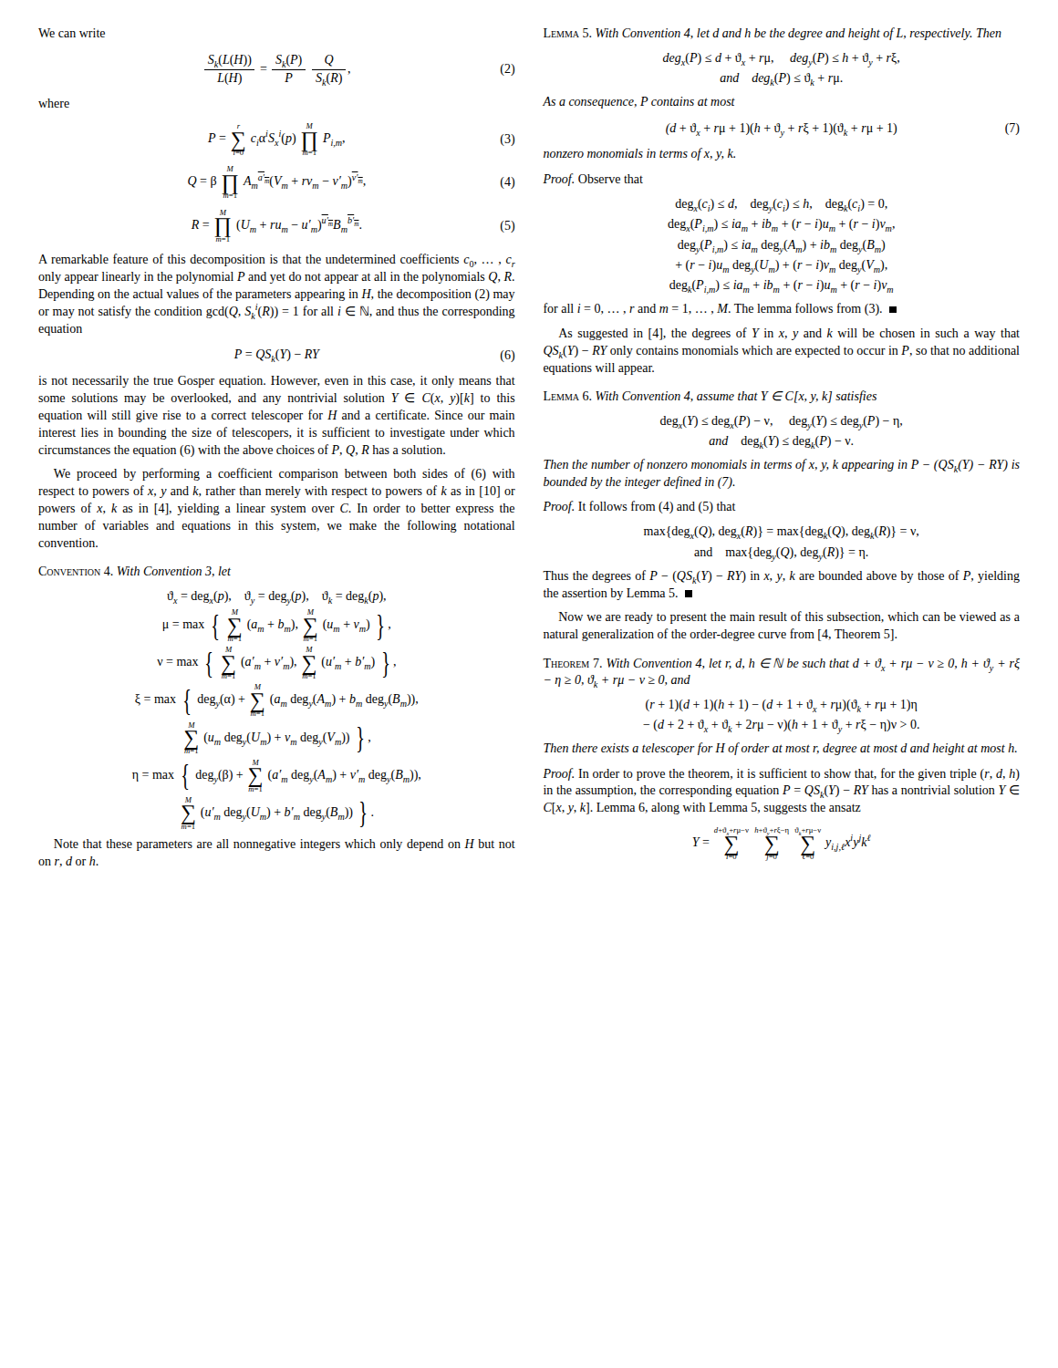We can write
Sk(L(H)) L(H) = Sk(P) P QSk(R), (2)
where
P = r∑i=0 ciαiSxi(p) M∏m=1 Pi,m, (3)
Q = β M∏m=1 Ama′m(Vm + rvm − v′m)v′m, (4)
R = M∏m=1 (Um + rum − u′m)u′mBmb′m. (5)
A remarkable feature of this decomposition is that the undetermined coefficients c0, … , cr only appear linearly in the polynomial P and yet do not appear at all in the polynomials Q, R. Depending on the actual values of the parameters appearing in H, the decomposition (2) may or may not satisfy the condition gcd(Q, Ski(R)) = 1 for all i ∈ ℕ, and thus the corresponding equation
P = QSk(Y) − RY (6)
is not necessarily the true Gosper equation. However, even in this case, it only means that some solutions may be overlooked, and any nontrivial solution Y ∈ C(x, y)[k] to this equation will still give rise to a correct telescoper for H and a certificate. Since our main interest lies in bounding the size of telescopers, it is sufficient to investigate under which circumstances the equation (6) with the above choices of P, Q, R has a solution.
We proceed by performing a coefficient comparison between both sides of (6) with respect to powers of x, y and k, rather than merely with respect to powers of k as in [10] or powers of x, k as in [4], yielding a linear system over C. In order to better express the number of variables and equations in this system, we make the following notational convention.
Convention 4. With Convention 3, let
ϑx = degx(p), ϑy = degy(p), ϑk = degk(p), μ = max { M∑m=1 (am + bm), M∑m=1 (um + vm) }, ν = max { M∑m=1 (a′m + v′m), M∑m=1 (u′m + b′m) }, ξ = max { degy(α) + M∑m=1 (am degy(Am) + bm degy(Bm)), M∑m=1 (um degy(Um) + vm degy(Vm)) }, η = max { degy(β) + M∑m=1 (a′m degy(Am) + v′m degy(Bm)), M∑m=1 (u′m degy(Um) + b′m degy(Bm)) }.
Note that these parameters are all nonnegative integers which only depend on H but not on r, d or h.
Lemma 5. With Convention 4, let d and h be the degree and height of L, respectively. Then
degx(P) ≤ d + ϑx + rμ, degy(P) ≤ h + ϑy + rξ, and degk(P) ≤ ϑk + rμ.
As a consequence, P contains at most
(d + ϑx + rμ + 1)(h + ϑy + rξ + 1)(ϑk + rμ + 1) (7)
nonzero monomials in terms of x, y, k.
Proof. Observe that
degx(ci) ≤ d, degy(ci) ≤ h, degk(ci) = 0, degx(Pi,m) ≤ iam + ibm + (r − i)um + (r − i)vm, degy(Pi,m) ≤ iam degy(Am) + ibm degy(Bm) + (r − i)um degy(Um) + (r − i)vm degy(Vm), degk(Pi,m) ≤ iam + ibm + (r − i)um + (r − i)vm
for all i = 0, … , r and m = 1, … , M. The lemma follows from (3).
As suggested in [4], the degrees of Y in x, y and k will be chosen in such a way that QSk(Y) − RY only contains monomials which are expected to occur in P, so that no additional equations will appear.
Lemma 6. With Convention 4, assume that Y ∈ C[x, y, k] satisfies
degx(Y) ≤ degx(P) − ν, degy(Y) ≤ degy(P) − η, and degk(Y) ≤ degk(P) − ν.
Then the number of nonzero monomials in terms of x, y, k appearing in P − (QSk(Y) − RY) is bounded by the integer defined in (7).
Proof. It follows from (4) and (5) that
max{degx(Q), degx(R)} = max{degk(Q), degk(R)} = ν, and max{degy(Q), degy(R)} = η.
Thus the degrees of P − (QSk(Y) − RY) in x, y, k are bounded above by those of P, yielding the assertion by Lemma 5.
Now we are ready to present the main result of this subsection, which can be viewed as a natural generalization of the order-degree curve from [4, Theorem 5].
Theorem 7. With Convention 4, let r, d, h ∈ ℕ be such that d + ϑx + rμ − ν ≥ 0, h + ϑy + rξ − η ≥ 0, ϑk + rμ − ν ≥ 0, and
(r + 1)(d + 1)(h + 1) − (d + 1 + ϑx + rμ)(ϑk + rμ + 1)η − (d + 2 + ϑx + ϑk + 2rμ − ν)(h + 1 + ϑy + rξ − η)ν > 0.
Then there exists a telescoper for H of order at most r, degree at most d and height at most h.
Proof. In order to prove the theorem, it is sufficient to show that, for the given triple (r, d, h) in the assumption, the corresponding equation P = QSk(Y) − RY has a nontrivial solution Y ∈ C[x, y, k]. Lemma 6, along with Lemma 5, suggests the ansatz
Y = d+ϑx+rμ−ν∑i=0 h+ϑy+rξ−η∑j=0 ϑk+rμ−ν∑ℓ=0 yi,j,ℓxiyjkℓ